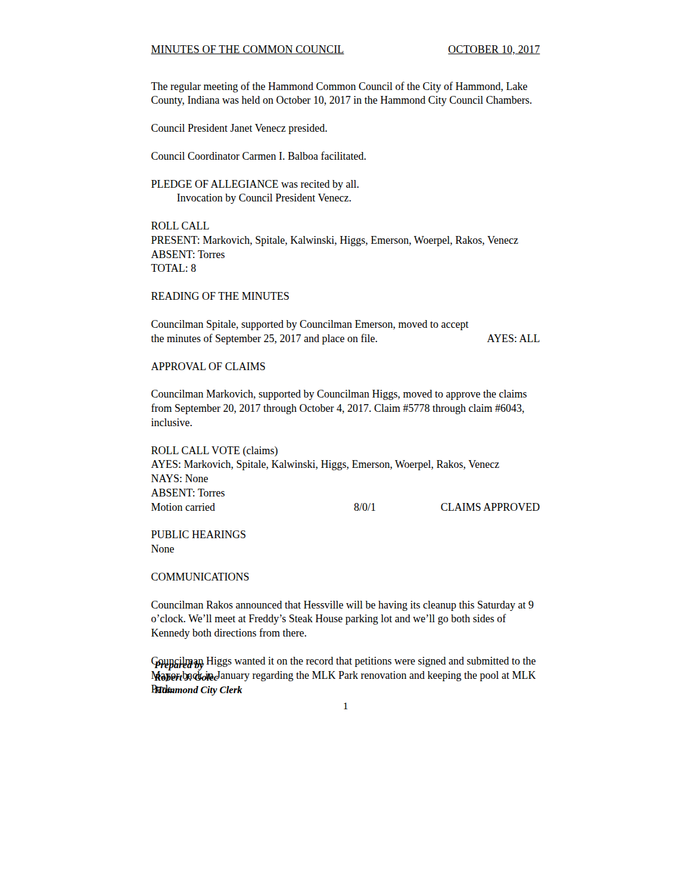MINUTES OF THE COMMON COUNCIL OCTOBER 10, 2017
The regular meeting of the Hammond Common Council of the City of Hammond, Lake County, Indiana was held on October 10, 2017 in the Hammond City Council Chambers.
Council President Janet Venecz presided.
Council Coordinator Carmen I. Balboa facilitated.
PLEDGE OF ALLEGIANCE was recited by all.
Invocation by Council President Venecz.
ROLL CALL
PRESENT: Markovich, Spitale, Kalwinski, Higgs, Emerson, Woerpel, Rakos, Venecz
ABSENT: Torres
TOTAL: 8
READING OF THE MINUTES
Councilman Spitale, supported by Councilman Emerson, moved to accept the minutes of September 25, 2017 and place on file.
AYES: ALL
APPROVAL OF CLAIMS
Councilman Markovich, supported by Councilman Higgs, moved to approve the claims from September 20, 2017 through October 4, 2017. Claim #5778 through claim #6043, inclusive.
ROLL CALL VOTE (claims)
AYES: Markovich, Spitale, Kalwinski, Higgs, Emerson, Woerpel, Rakos, Venecz
NAYS: None
ABSENT: Torres
Motion carried
8/0/1
CLAIMS APPROVED
PUBLIC HEARINGS
None
COMMUNICATIONS
Councilman Rakos announced that Hessville will be having its cleanup this Saturday at 9 o’clock. We’ll meet at Freddy’s Steak House parking lot and we’ll go both sides of Kennedy both directions from there.
Councilman Higgs wanted it on the record that petitions were signed and submitted to the Mayor back in January regarding the MLK Park renovation and keeping the pool at MLK Park.
Prepared by
Robert J. Golec
Hammond City Clerk
1